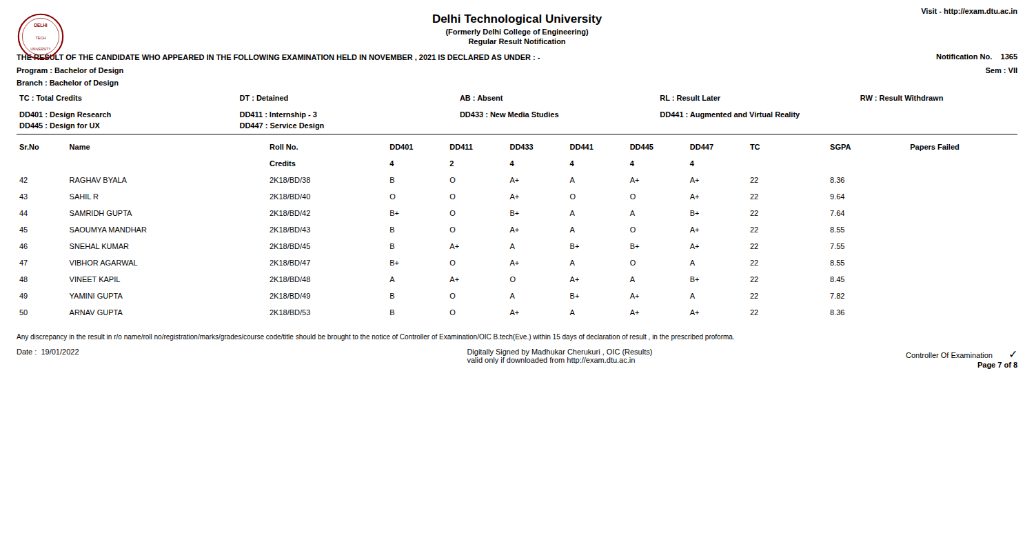Visit - http://exam.dtu.ac.in
DELHI TECH UNIVERSITY
Delhi Technological University
(Formerly Delhi College of Engineering)
Regular Result Notification
THE RESULT OF THE CANDIDATE WHO APPEARED IN THE FOLLOWING EXAMINATION HELD IN NOVEMBER , 2021 IS DECLARED AS UNDER : - Notification No. 1365
Program : Bachelor of Design Sem : VII
Branch : Bachelor of Design
| TC : Total Credits | DT : Detained | AB : Absent | RL : Result Later | RW : Result Withdrawn |
| DD401 : Design Research | DD411 : Internship - 3 | DD433 : New Media Studies | DD441 : Augmented and Virtual Reality |
| DD445 : Design for UX | DD447 : Service Design | | |
| Sr.No | Name | Roll No. | DD401 | DD411 | DD433 | DD441 | DD445 | DD447 | TC | SGPA | Papers Failed |
| --- | --- | --- | --- | --- | --- | --- | --- | --- | --- | --- | --- |
| | | Credits | 4 | 2 | 4 | 4 | 4 | 4 | | | |
| 42 | RAGHAV BYALA | 2K18/BD/38 | B | O | A+ | A | A+ | A+ | 22 | 8.36 | |
| 43 | SAHIL R | 2K18/BD/40 | O | O | A+ | O | O | A+ | 22 | 9.64 | |
| 44 | SAMRIDH GUPTA | 2K18/BD/42 | B+ | O | B+ | A | A | B+ | 22 | 7.64 | |
| 45 | SAOUMYA MANDHAR | 2K18/BD/43 | B | O | A+ | A | O | A+ | 22 | 8.55 | |
| 46 | SNEHAL KUMAR | 2K18/BD/45 | B | A+ | A | B+ | B+ | A+ | 22 | 7.55 | |
| 47 | VIBHOR AGARWAL | 2K18/BD/47 | B+ | O | A+ | A | O | A | 22 | 8.55 | |
| 48 | VINEET KAPIL | 2K18/BD/48 | A | A+ | O | A+ | A | B+ | 22 | 8.45 | |
| 49 | YAMINI GUPTA | 2K18/BD/49 | B | O | A | B+ | A+ | A | 22 | 7.82 | |
| 50 | ARNAV GUPTA | 2K18/BD/53 | B | O | A+ | A | A+ | A+ | 22 | 8.36 | |
Any discrepancy in the result in r/o name/roll no/registration/marks/grades/course code/title should be brought to the notice of Controller of Examination/OIC B.tech(Eve.) within 15 days of declaration of result , in the prescribed proforma.
Date : 19/01/2022
Digitally Signed by Madhukar Cherukuri , OIC (Results)
valid only if downloaded from http://exam.dtu.ac.in
Controller Of Examination ✓
Page 7 of 8